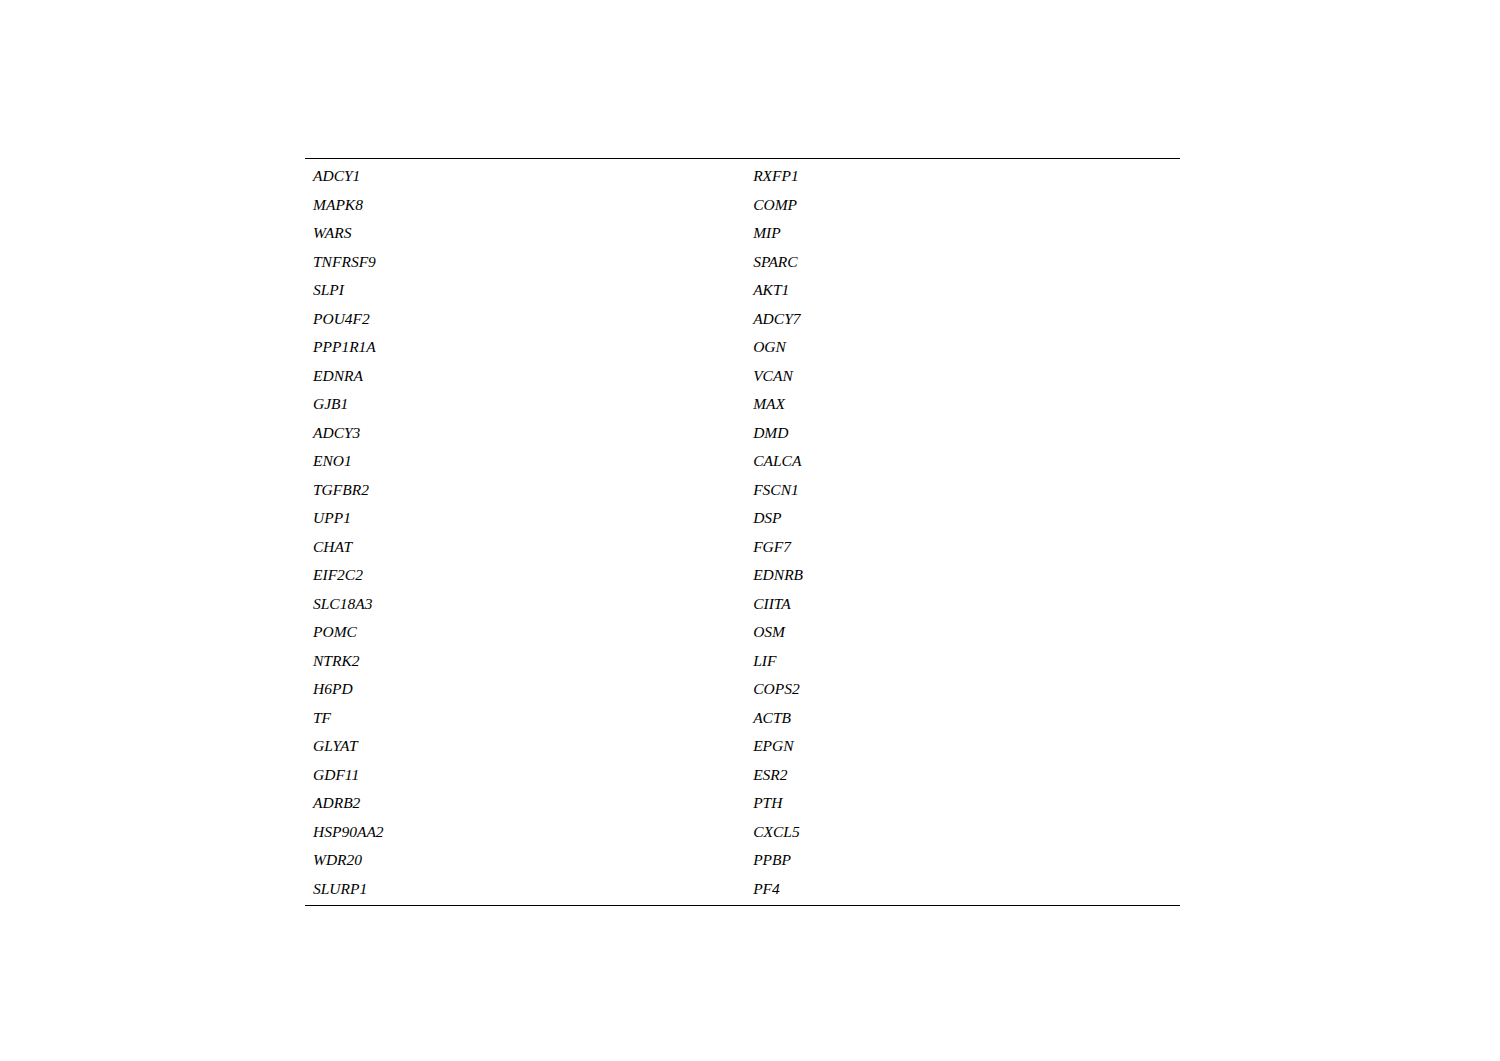| ADCY1 | RXFP1 |
| MAPK8 | COMP |
| WARS | MIP |
| TNFRSF9 | SPARC |
| SLPI | AKT1 |
| POU4F2 | ADCY7 |
| PPP1R1A | OGN |
| EDNRA | VCAN |
| GJB1 | MAX |
| ADCY3 | DMD |
| ENO1 | CALCA |
| TGFBR2 | FSCN1 |
| UPP1 | DSP |
| CHAT | FGF7 |
| EIF2C2 | EDNRB |
| SLC18A3 | CIITA |
| POMC | OSM |
| NTRK2 | LIF |
| H6PD | COPS2 |
| TF | ACTB |
| GLYAT | EPGN |
| GDF11 | ESR2 |
| ADRB2 | PTH |
| HSP90AA2 | CXCL5 |
| WDR20 | PPBP |
| SLURP1 | PF4 |